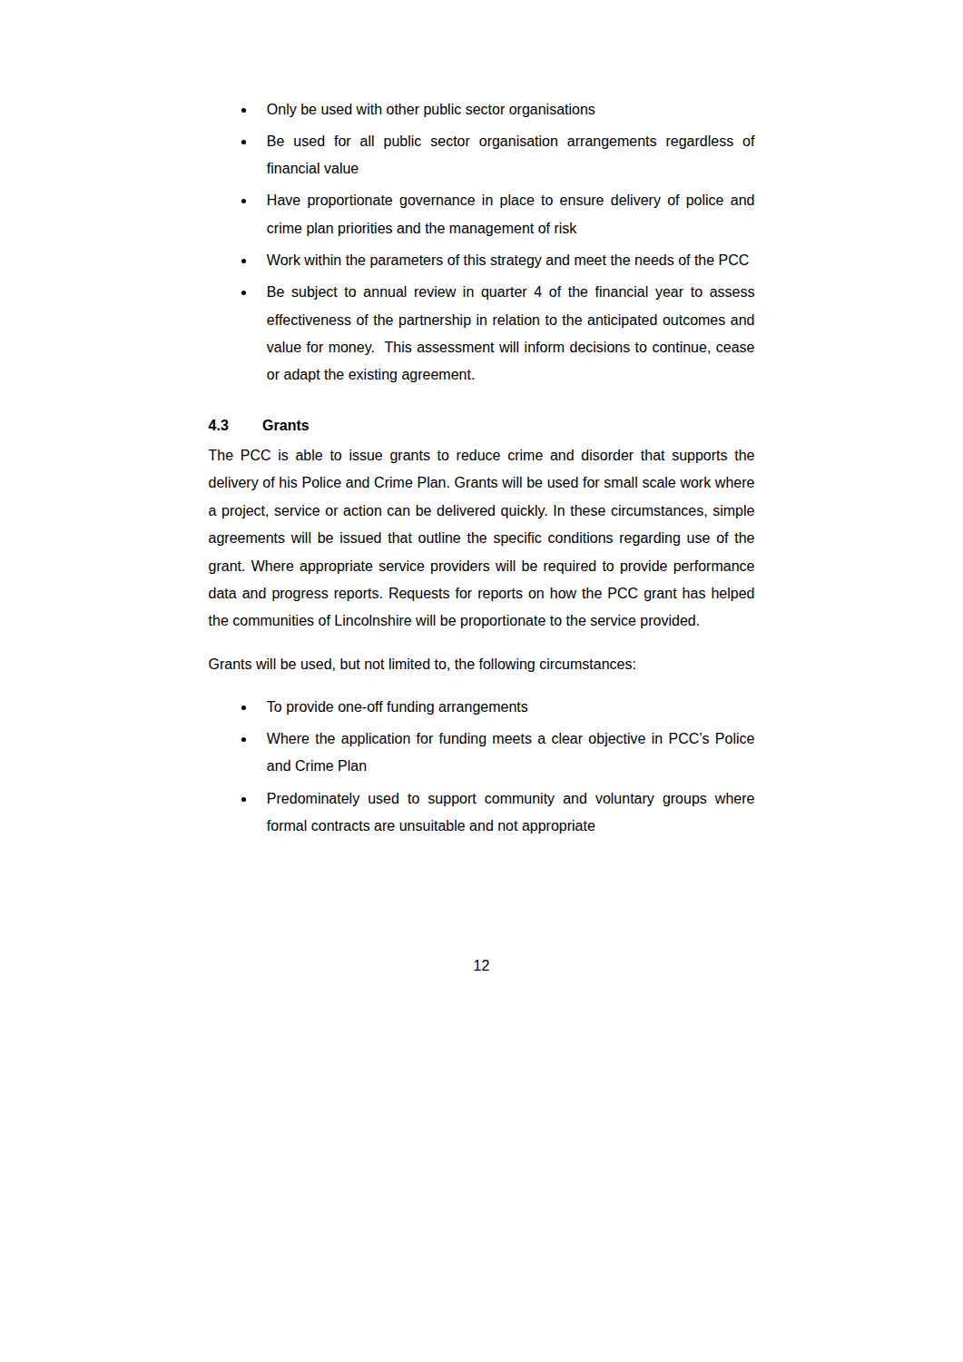Only be used with other public sector organisations
Be used for all public sector organisation arrangements regardless of financial value
Have proportionate governance in place to ensure delivery of police and crime plan priorities and the management of risk
Work within the parameters of this strategy and meet the needs of the PCC
Be subject to annual review in quarter 4 of the financial year to assess effectiveness of the partnership in relation to the anticipated outcomes and value for money. This assessment will inform decisions to continue, cease or adapt the existing agreement.
4.3 Grants
The PCC is able to issue grants to reduce crime and disorder that supports the delivery of his Police and Crime Plan. Grants will be used for small scale work where a project, service or action can be delivered quickly. In these circumstances, simple agreements will be issued that outline the specific conditions regarding use of the grant. Where appropriate service providers will be required to provide performance data and progress reports. Requests for reports on how the PCC grant has helped the communities of Lincolnshire will be proportionate to the service provided.
Grants will be used, but not limited to, the following circumstances:
To provide one-off funding arrangements
Where the application for funding meets a clear objective in PCC’s Police and Crime Plan
Predominately used to support community and voluntary groups where formal contracts are unsuitable and not appropriate
12